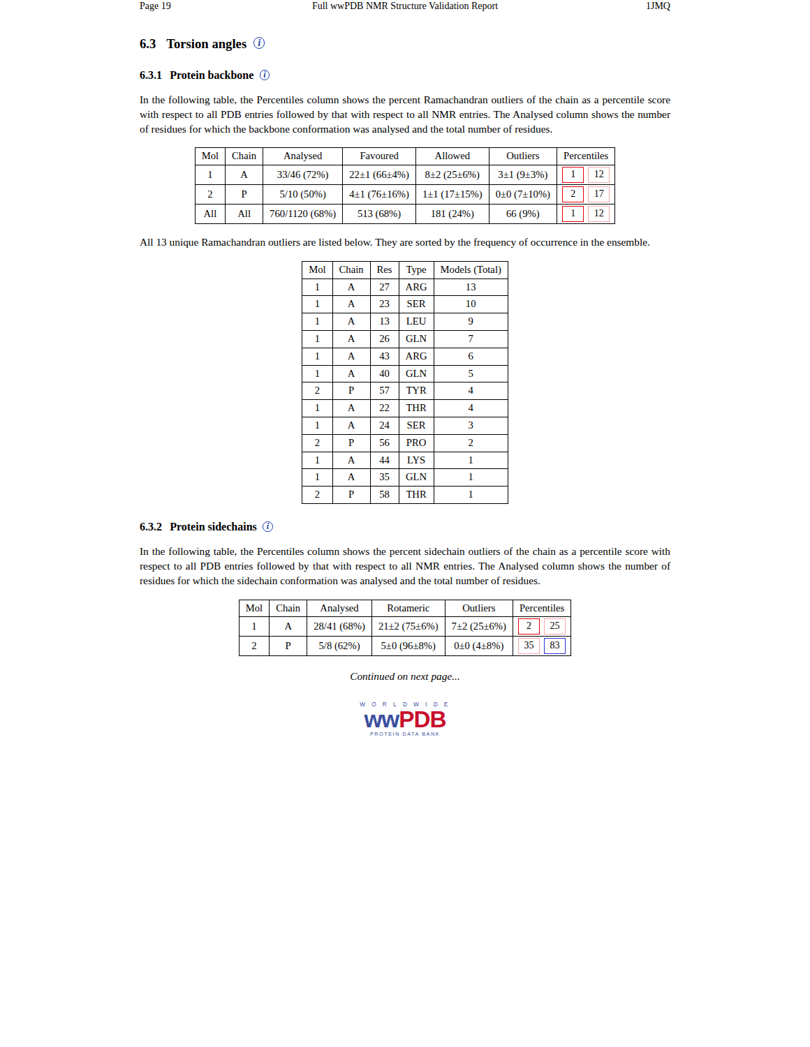Page 19
Full wwPDB NMR Structure Validation Report
1JMQ
6.3 Torsion angles i
6.3.1 Protein backbone i
In the following table, the Percentiles column shows the percent Ramachandran outliers of the chain as a percentile score with respect to all PDB entries followed by that with respect to all NMR entries. The Analysed column shows the number of residues for which the backbone conformation was analysed and the total number of residues.
| Mol | Chain | Analysed | Favoured | Allowed | Outliers | Percentiles |
| --- | --- | --- | --- | --- | --- | --- |
| 1 | A | 33/46 (72%) | 22±1 (66±4%) | 8±2 (25±6%) | 3±1 (9±3%) | 1 12 |
| 2 | P | 5/10 (50%) | 4±1 (76±16%) | 1±1 (17±15%) | 0±0 (7±10%) | 2 17 |
| All | All | 760/1120 (68%) | 513 (68%) | 181 (24%) | 66 (9%) | 1 12 |
All 13 unique Ramachandran outliers are listed below. They are sorted by the frequency of occurrence in the ensemble.
| Mol | Chain | Res | Type | Models (Total) |
| --- | --- | --- | --- | --- |
| 1 | A | 27 | ARG | 13 |
| 1 | A | 23 | SER | 10 |
| 1 | A | 13 | LEU | 9 |
| 1 | A | 26 | GLN | 7 |
| 1 | A | 43 | ARG | 6 |
| 1 | A | 40 | GLN | 5 |
| 2 | P | 57 | TYR | 4 |
| 1 | A | 22 | THR | 4 |
| 1 | A | 24 | SER | 3 |
| 2 | P | 56 | PRO | 2 |
| 1 | A | 44 | LYS | 1 |
| 1 | A | 35 | GLN | 1 |
| 2 | P | 58 | THR | 1 |
6.3.2 Protein sidechains i
In the following table, the Percentiles column shows the percent sidechain outliers of the chain as a percentile score with respect to all PDB entries followed by that with respect to all NMR entries. The Analysed column shows the number of residues for which the sidechain conformation was analysed and the total number of residues.
| Mol | Chain | Analysed | Rotameric | Outliers | Percentiles |
| --- | --- | --- | --- | --- | --- |
| 1 | A | 28/41 (68%) | 21±2 (75±6%) | 7±2 (25±6%) | 2 25 |
| 2 | P | 5/8 (62%) | 5±0 (96±8%) | 0±0 (4±8%) | 35 83 |
Continued on next page...
W O R L D W I D E
ww PDB
PROTEIN DATA BANK